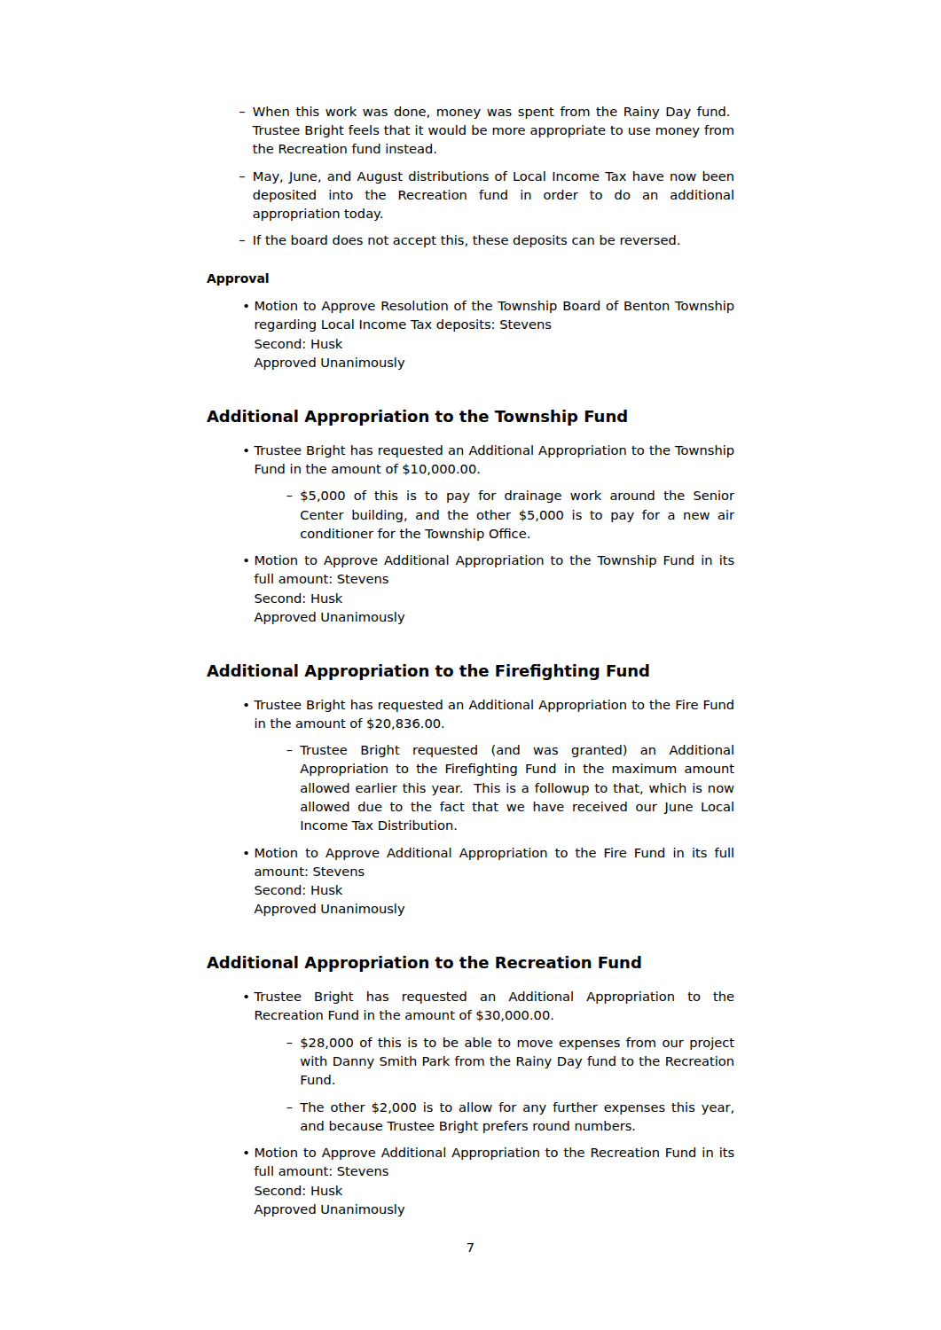When this work was done, money was spent from the Rainy Day fund. Trustee Bright feels that it would be more appropriate to use money from the Recreation fund instead.
May, June, and August distributions of Local Income Tax have now been deposited into the Recreation fund in order to do an additional appropriation today.
If the board does not accept this, these deposits can be reversed.
Approval
Motion to Approve Resolution of the Township Board of Benton Township regarding Local Income Tax deposits: Stevens
Second: Husk
Approved Unanimously
Additional Appropriation to the Township Fund
Trustee Bright has requested an Additional Appropriation to the Township Fund in the amount of $10,000.00.
$5,000 of this is to pay for drainage work around the Senior Center building, and the other $5,000 is to pay for a new air conditioner for the Township Office.
Motion to Approve Additional Appropriation to the Township Fund in its full amount: Stevens
Second: Husk
Approved Unanimously
Additional Appropriation to the Firefighting Fund
Trustee Bright has requested an Additional Appropriation to the Fire Fund in the amount of $20,836.00.
Trustee Bright requested (and was granted) an Additional Appropriation to the Firefighting Fund in the maximum amount allowed earlier this year. This is a followup to that, which is now allowed due to the fact that we have received our June Local Income Tax Distribution.
Motion to Approve Additional Appropriation to the Fire Fund in its full amount: Stevens
Second: Husk
Approved Unanimously
Additional Appropriation to the Recreation Fund
Trustee Bright has requested an Additional Appropriation to the Recreation Fund in the amount of $30,000.00.
$28,000 of this is to be able to move expenses from our project with Danny Smith Park from the Rainy Day fund to the Recreation Fund.
The other $2,000 is to allow for any further expenses this year, and because Trustee Bright prefers round numbers.
Motion to Approve Additional Appropriation to the Recreation Fund in its full amount: Stevens
Second: Husk
Approved Unanimously
7